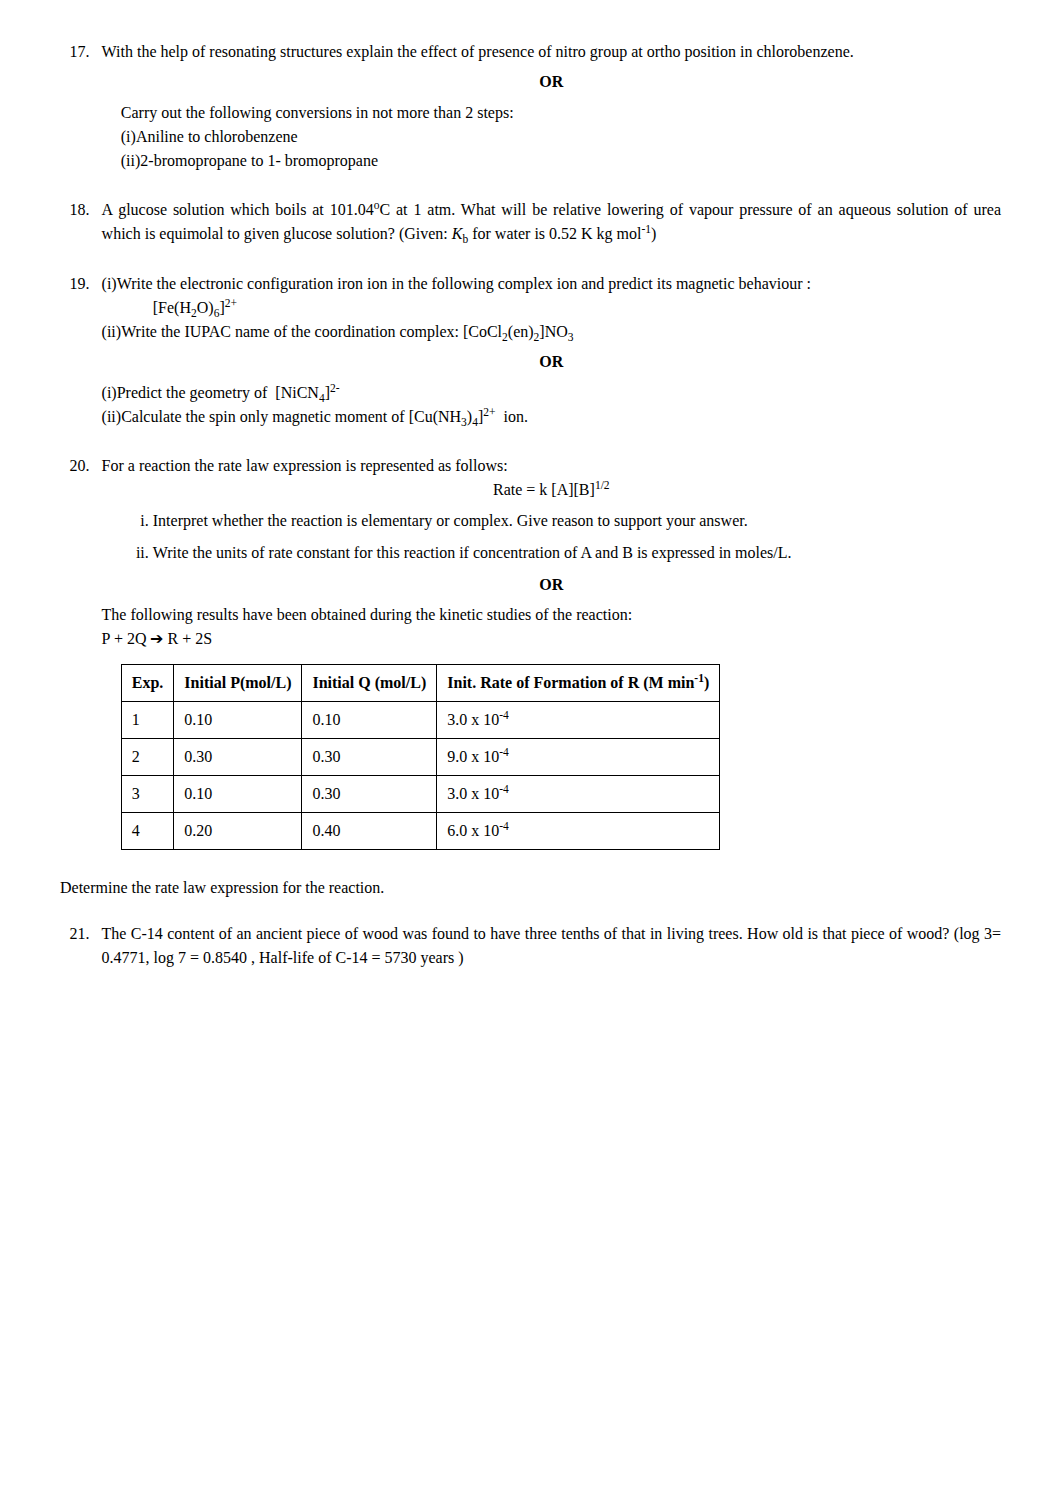With the help of resonating structures explain the effect of presence of nitro group at ortho position in chlorobenzene.
OR
Carry out the following conversions in not more than 2 steps:
(i)Aniline to chlorobenzene
(ii)2-bromopropane to 1- bromopropane
A glucose solution which boils at 101.04oC at 1 atm. What will be relative lowering of vapour pressure of an aqueous solution of urea which is equimolal to given glucose solution? (Given: Kb for water is 0.52 K kg mol-1)
(i)Write the electronic configuration iron ion in the following complex ion and predict its magnetic behaviour :
[Fe(H2O)6]2+
(ii)Write the IUPAC name of the coordination complex: [CoCl2(en)2]NO3
OR
(i)Predict the geometry of [NiCN4]2-
(ii)Calculate the spin only magnetic moment of [Cu(NH3)4]2+ ion.
For a reaction the rate law expression is represented as follows:
Rate = k [A][B]1/2
Interpret whether the reaction is elementary or complex. Give reason to support your answer.
Write the units of rate constant for this reaction if concentration of A and B is expressed in moles/L.
OR
The following results have been obtained during the kinetic studies of the reaction:
P + 2Q ➔ R + 2S
| Exp. | Initial P(mol/L) | Initial Q (mol/L) | Init. Rate of Formation of R (M min -1 ) |
| --- | --- | --- | --- |
| 1 | 0.10 | 0.10 | 3.0 x 10 -4 |
| 2 | 0.30 | 0.30 | 9.0 x 10 -4 |
| 3 | 0.10 | 0.30 | 3.0 x 10 -4 |
| 4 | 0.20 | 0.40 | 6.0 x 10 -4 |
Determine the rate law expression for the reaction.
The C-14 content of an ancient piece of wood was found to have three tenths of that in living trees. How old is that piece of wood? (log 3= 0.4771, log 7 = 0.8540 , Half-life of C-14 = 5730 years )